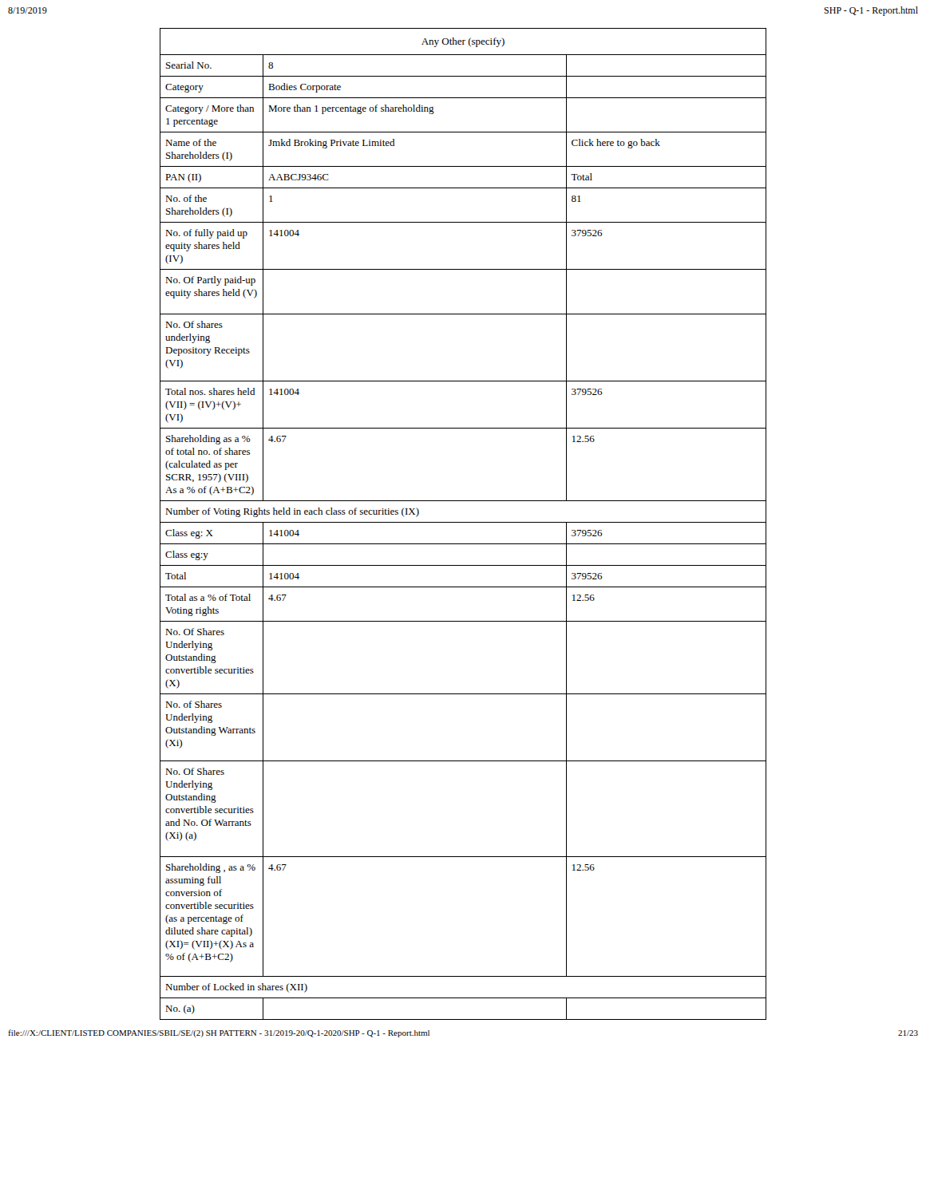8/19/2019
SHP - Q-1 - Report.html
| Any Other (specify) |
| --- |
| Searial No. | 8 | |
| Category | Bodies Corporate | |
| Category / More than 1 percentage | More than 1 percentage of shareholding | |
| Name of the Shareholders (I) | Jmkd Broking Private Limited | Click here to go back |
| PAN (II) | AABCJ9346C | Total |
| No. of the Shareholders (I) | 1 | 81 |
| No. of fully paid up equity shares held (IV) | 141004 | 379526 |
| No. Of Partly paid-up equity shares held (V) | | |
| No. Of shares underlying Depository Receipts (VI) | | |
| Total nos. shares held (VII) = (IV)+(V)+ (VI) | 141004 | 379526 |
| Shareholding as a % of total no. of shares (calculated as per SCRR, 1957) (VIII) As a % of (A+B+C2) | 4.67 | 12.56 |
| Number of Voting Rights held in each class of securities (IX) |
| Class eg: X | 141004 | 379526 |
| Class eg:y | | |
| Total | 141004 | 379526 |
| Total as a % of Total Voting rights | 4.67 | 12.56 |
| No. Of Shares Underlying Outstanding convertible securities (X) | | |
| No. of Shares Underlying Outstanding Warrants (Xi) | | |
| No. Of Shares Underlying Outstanding convertible securities and No. Of Warrants (Xi) (a) | | |
| Shareholding , as a % assuming full conversion of convertible securities (as a percentage of diluted share capital) (XI)= (VII)+(X) As a % of (A+B+C2) | 4.67 | 12.56 |
| Number of Locked in shares (XII) |
| No. (a) | | |
file:///X:/CLIENT/LISTED COMPANIES/SBIL/SE/(2) SH PATTERN - 31/2019-20/Q-1-2020/SHP - Q-1 - Report.html
21/23